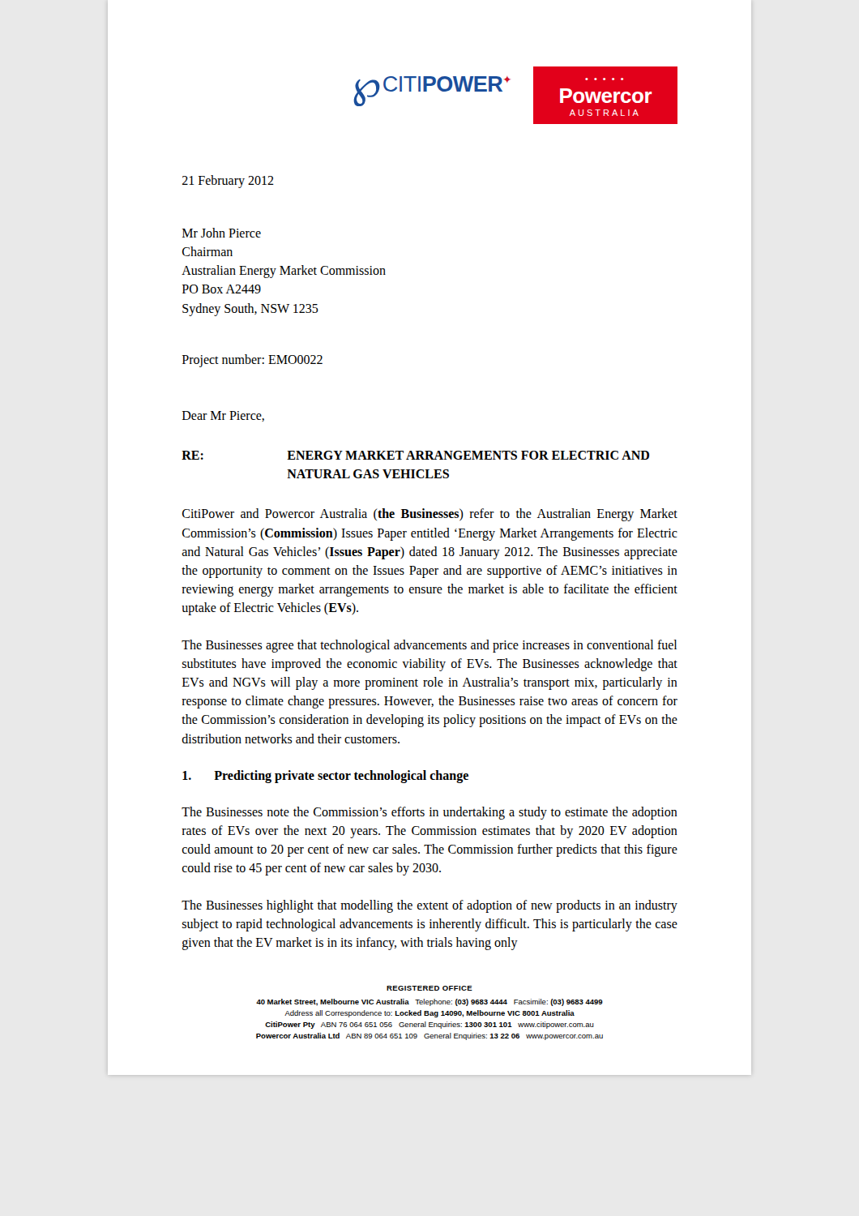℘ CITIPOWER✦
• • • • •
Powercor
AUSTRALIA
21 February 2012
Mr John Pierce
Chairman
Australian Energy Market Commission
PO Box A2449
Sydney South, NSW 1235
Project number: EMO0022
Dear Mr Pierce,
RE: Energy market arrangements for electric and natural gas vehicles
CitiPower and Powercor Australia (the Businesses) refer to the Australian Energy Market Commission’s (Commission) Issues Paper entitled ‘Energy Market Arrangements for Electric and Natural Gas Vehicles’ (Issues Paper) dated 18 January 2012. The Businesses appreciate the opportunity to comment on the Issues Paper and are supportive of AEMC’s initiatives in reviewing energy market arrangements to ensure the market is able to facilitate the efficient uptake of Electric Vehicles (EVs).
The Businesses agree that technological advancements and price increases in conventional fuel substitutes have improved the economic viability of EVs. The Businesses acknowledge that EVs and NGVs will play a more prominent role in Australia’s transport mix, particularly in response to climate change pressures. However, the Businesses raise two areas of concern for the Commission’s consideration in developing its policy positions on the impact of EVs on the distribution networks and their customers.
1. Predicting private sector technological change
The Businesses note the Commission’s efforts in undertaking a study to estimate the adoption rates of EVs over the next 20 years. The Commission estimates that by 2020 EV adoption could amount to 20 per cent of new car sales. The Commission further predicts that this figure could rise to 45 per cent of new car sales by 2030.
The Businesses highlight that modelling the extent of adoption of new products in an industry subject to rapid technological advancements is inherently difficult. This is particularly the case given that the EV market is in its infancy, with trials having only
REGISTERED OFFICE
40 Market Street, Melbourne VIC Australia Telephone: (03) 9683 4444 Facsimile: (03) 9683 4499
Address all Correspondence to: Locked Bag 14090, Melbourne VIC 8001 Australia
CitiPower Pty ABN 76 064 651 056 General Enquiries: 1300 301 101 www.citipower.com.au
Powercor Australia Ltd ABN 89 064 651 109 General Enquiries: 13 22 06 www.powercor.com.au